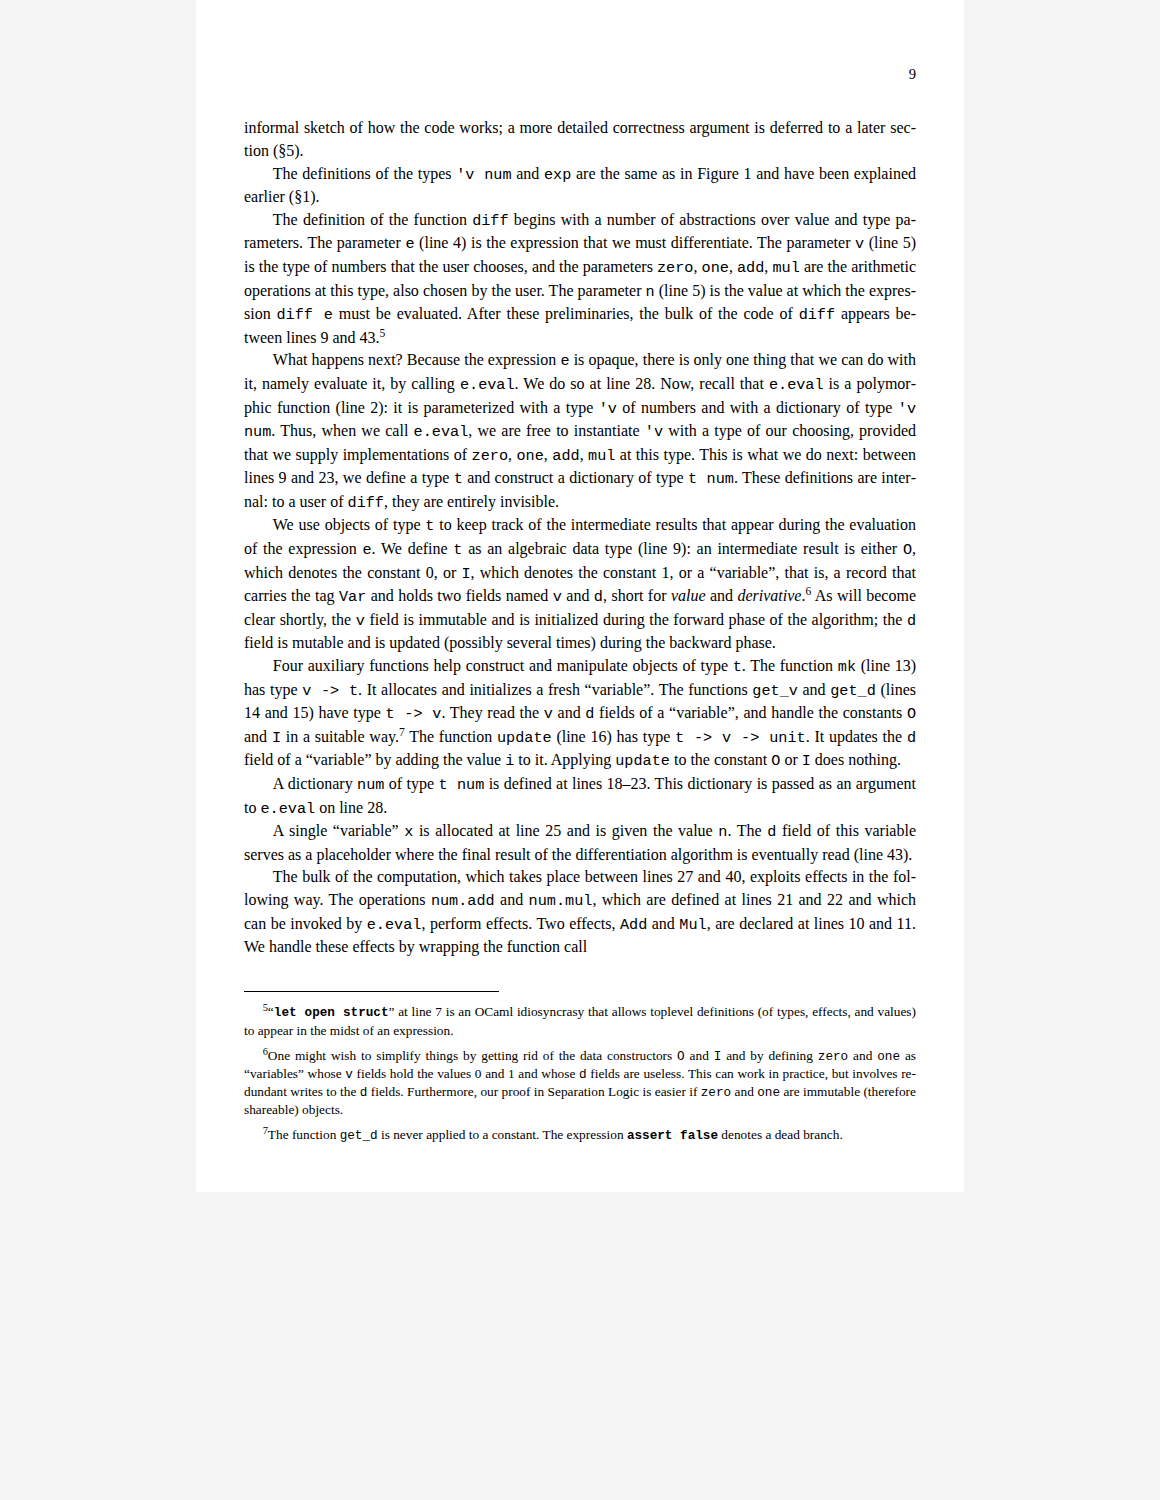9
informal sketch of how the code works; a more detailed correctness argument is deferred to a later section (§5).
The definitions of the types 'v num and exp are the same as in Figure 1 and have been explained earlier (§1).
The definition of the function diff begins with a number of abstractions over value and type parameters. The parameter e (line 4) is the expression that we must differentiate. The parameter v (line 5) is the type of numbers that the user chooses, and the parameters zero, one, add, mul are the arithmetic operations at this type, also chosen by the user. The parameter n (line 5) is the value at which the expression diff e must be evaluated. After these preliminaries, the bulk of the code of diff appears between lines 9 and 43.5
What happens next? Because the expression e is opaque, there is only one thing that we can do with it, namely evaluate it, by calling e.eval. We do so at line 28. Now, recall that e.eval is a polymorphic function (line 2): it is parameterized with a type 'v of numbers and with a dictionary of type 'v num. Thus, when we call e.eval, we are free to instantiate 'v with a type of our choosing, provided that we supply implementations of zero, one, add, mul at this type. This is what we do next: between lines 9 and 23, we define a type t and construct a dictionary of type t num. These definitions are internal: to a user of diff, they are entirely invisible.
We use objects of type t to keep track of the intermediate results that appear during the evaluation of the expression e. We define t as an algebraic data type (line 9): an intermediate result is either O, which denotes the constant 0, or I, which denotes the constant 1, or a “variable”, that is, a record that carries the tag Var and holds two fields named v and d, short for value and derivative.6 As will become clear shortly, the v field is immutable and is initialized during the forward phase of the algorithm; the d field is mutable and is updated (possibly several times) during the backward phase.
Four auxiliary functions help construct and manipulate objects of type t. The function mk (line 13) has type v -> t. It allocates and initializes a fresh “variable”. The functions get_v and get_d (lines 14 and 15) have type t -> v. They read the v and d fields of a “variable”, and handle the constants O and I in a suitable way.7 The function update (line 16) has type t -> v -> unit. It updates the d field of a “variable” by adding the value i to it. Applying update to the constant O or I does nothing.
A dictionary num of type t num is defined at lines 18–23. This dictionary is passed as an argument to e.eval on line 28.
A single “variable” x is allocated at line 25 and is given the value n. The d field of this variable serves as a placeholder where the final result of the differentiation algorithm is eventually read (line 43).
The bulk of the computation, which takes place between lines 27 and 40, exploits effects in the following way. The operations num.add and num.mul, which are defined at lines 21 and 22 and which can be invoked by e.eval, perform effects. Two effects, Add and Mul, are declared at lines 10 and 11. We handle these effects by wrapping the function call
5“let open struct” at line 7 is an OCaml idiosyncrasy that allows toplevel definitions (of types, effects, and values) to appear in the midst of an expression.
6 One might wish to simplify things by getting rid of the data constructors O and I and by defining zero and one as “variables” whose v fields hold the values 0 and 1 and whose d fields are useless. This can work in practice, but involves redundant writes to the d fields. Furthermore, our proof in Separation Logic is easier if zero and one are immutable (therefore shareable) objects.
7 The function get_d is never applied to a constant. The expression assert false denotes a dead branch.